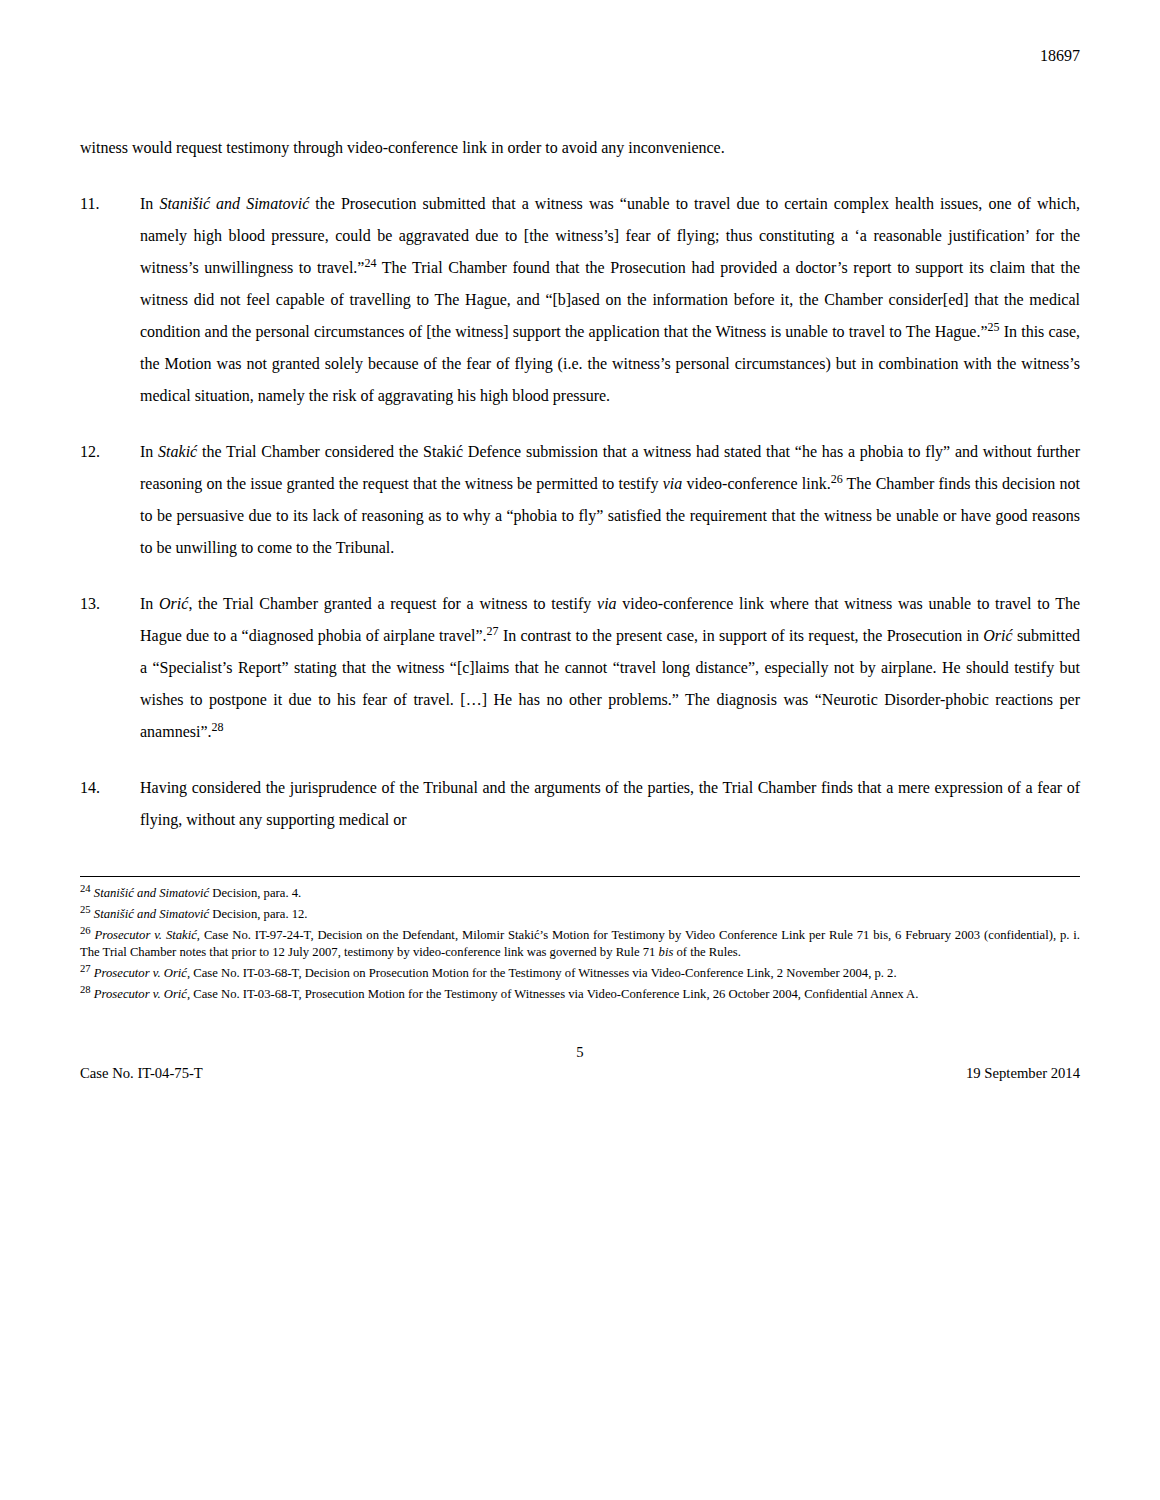18697
witness would request testimony through video-conference link in order to avoid any inconvenience.
11.
In Stanišić and Simatović the Prosecution submitted that a witness was “unable to travel due to certain complex health issues, one of which, namely high blood pressure, could be aggravated due to [the witness’s] fear of flying; thus constituting a ‘a reasonable justification’ for the witness’s unwillingness to travel.”24 The Trial Chamber found that the Prosecution had provided a doctor’s report to support its claim that the witness did not feel capable of travelling to The Hague, and “[b]ased on the information before it, the Chamber consider[ed] that the medical condition and the personal circumstances of [the witness] support the application that the Witness is unable to travel to The Hague.”25 In this case, the Motion was not granted solely because of the fear of flying (i.e. the witness’s personal circumstances) but in combination with the witness’s medical situation, namely the risk of aggravating his high blood pressure.
12.
In Stakić the Trial Chamber considered the Stakić Defence submission that a witness had stated that “he has a phobia to fly” and without further reasoning on the issue granted the request that the witness be permitted to testify via video-conference link.26 The Chamber finds this decision not to be persuasive due to its lack of reasoning as to why a “phobia to fly” satisfied the requirement that the witness be unable or have good reasons to be unwilling to come to the Tribunal.
13.
In Orić, the Trial Chamber granted a request for a witness to testify via video-conference link where that witness was unable to travel to The Hague due to a “diagnosed phobia of airplane travel”.27 In contrast to the present case, in support of its request, the Prosecution in Orić submitted a “Specialist’s Report” stating that the witness “[c]laims that he cannot “travel long distance”, especially not by airplane. He should testify but wishes to postpone it due to his fear of travel. […] He has no other problems.” The diagnosis was “Neurotic Disorder-phobic reactions per anamnesi”.28
14.
Having considered the jurisprudence of the Tribunal and the arguments of the parties, the Trial Chamber finds that a mere expression of a fear of flying, without any supporting medical or
24 Stanišić and Simatović Decision, para. 4.
25 Stanišić and Simatović Decision, para. 12.
26 Prosecutor v. Stakić, Case No. IT-97-24-T, Decision on the Defendant, Milomir Stakić’s Motion for Testimony by Video Conference Link per Rule 71 bis, 6 February 2003 (confidential), p. i. The Trial Chamber notes that prior to 12 July 2007, testimony by video-conference link was governed by Rule 71 bis of the Rules.
27 Prosecutor v. Orić, Case No. IT-03-68-T, Decision on Prosecution Motion for the Testimony of Witnesses via Video-Conference Link, 2 November 2004, p. 2.
28 Prosecutor v. Orić, Case No. IT-03-68-T, Prosecution Motion for the Testimony of Witnesses via Video-Conference Link, 26 October 2004, Confidential Annex A.
5
Case No. IT-04-75-T 19 September 2014